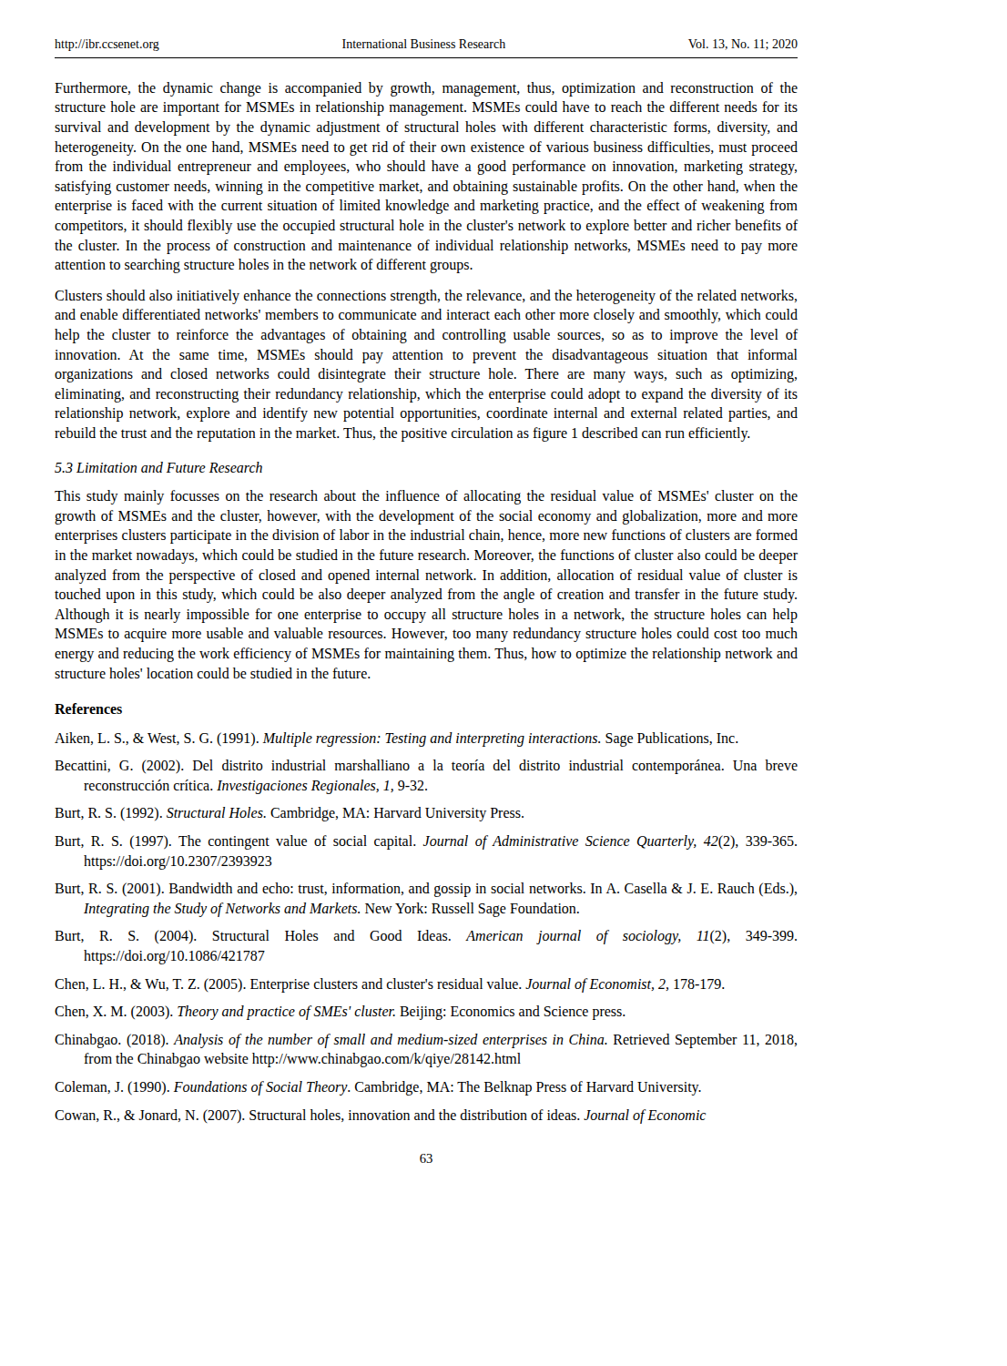http://ibr.ccsenet.org International Business Research Vol. 13, No. 11; 2020
Furthermore, the dynamic change is accompanied by growth, management, thus, optimization and reconstruction of the structure hole are important for MSMEs in relationship management. MSMEs could have to reach the different needs for its survival and development by the dynamic adjustment of structural holes with different characteristic forms, diversity, and heterogeneity. On the one hand, MSMEs need to get rid of their own existence of various business difficulties, must proceed from the individual entrepreneur and employees, who should have a good performance on innovation, marketing strategy, satisfying customer needs, winning in the competitive market, and obtaining sustainable profits. On the other hand, when the enterprise is faced with the current situation of limited knowledge and marketing practice, and the effect of weakening from competitors, it should flexibly use the occupied structural hole in the cluster's network to explore better and richer benefits of the cluster. In the process of construction and maintenance of individual relationship networks, MSMEs need to pay more attention to searching structure holes in the network of different groups.
Clusters should also initiatively enhance the connections strength, the relevance, and the heterogeneity of the related networks, and enable differentiated networks' members to communicate and interact each other more closely and smoothly, which could help the cluster to reinforce the advantages of obtaining and controlling usable sources, so as to improve the level of innovation. At the same time, MSMEs should pay attention to prevent the disadvantageous situation that informal organizations and closed networks could disintegrate their structure hole. There are many ways, such as optimizing, eliminating, and reconstructing their redundancy relationship, which the enterprise could adopt to expand the diversity of its relationship network, explore and identify new potential opportunities, coordinate internal and external related parties, and rebuild the trust and the reputation in the market. Thus, the positive circulation as figure 1 described can run efficiently.
5.3 Limitation and Future Research
This study mainly focusses on the research about the influence of allocating the residual value of MSMEs' cluster on the growth of MSMEs and the cluster, however, with the development of the social economy and globalization, more and more enterprises clusters participate in the division of labor in the industrial chain, hence, more new functions of clusters are formed in the market nowadays, which could be studied in the future research. Moreover, the functions of cluster also could be deeper analyzed from the perspective of closed and opened internal network. In addition, allocation of residual value of cluster is touched upon in this study, which could be also deeper analyzed from the angle of creation and transfer in the future study. Although it is nearly impossible for one enterprise to occupy all structure holes in a network, the structure holes can help MSMEs to acquire more usable and valuable resources. However, too many redundancy structure holes could cost too much energy and reducing the work efficiency of MSMEs for maintaining them. Thus, how to optimize the relationship network and structure holes' location could be studied in the future.
References
Aiken, L. S., & West, S. G. (1991). Multiple regression: Testing and interpreting interactions. Sage Publications, Inc.
Becattini, G. (2002). Del distrito industrial marshalliano a la teoría del distrito industrial contemporánea. Una breve reconstrucción crítica. Investigaciones Regionales, 1, 9-32.
Burt, R. S. (1992). Structural Holes. Cambridge, MA: Harvard University Press.
Burt, R. S. (1997). The contingent value of social capital. Journal of Administrative Science Quarterly, 42(2), 339-365. https://doi.org/10.2307/2393923
Burt, R. S. (2001). Bandwidth and echo: trust, information, and gossip in social networks. In A. Casella & J. E. Rauch (Eds.), Integrating the Study of Networks and Markets. New York: Russell Sage Foundation.
Burt, R. S. (2004). Structural Holes and Good Ideas. American journal of sociology, 11(2), 349-399. https://doi.org/10.1086/421787
Chen, L. H., & Wu, T. Z. (2005). Enterprise clusters and cluster's residual value. Journal of Economist, 2, 178-179.
Chen, X. M. (2003). Theory and practice of SMEs' cluster. Beijing: Economics and Science press.
Chinabgao. (2018). Analysis of the number of small and medium-sized enterprises in China. Retrieved September 11, 2018, from the Chinabgao website http://www.chinabgao.com/k/qiye/28142.html
Coleman, J. (1990). Foundations of Social Theory. Cambridge, MA: The Belknap Press of Harvard University.
Cowan, R., & Jonard, N. (2007). Structural holes, innovation and the distribution of ideas. Journal of Economic
63